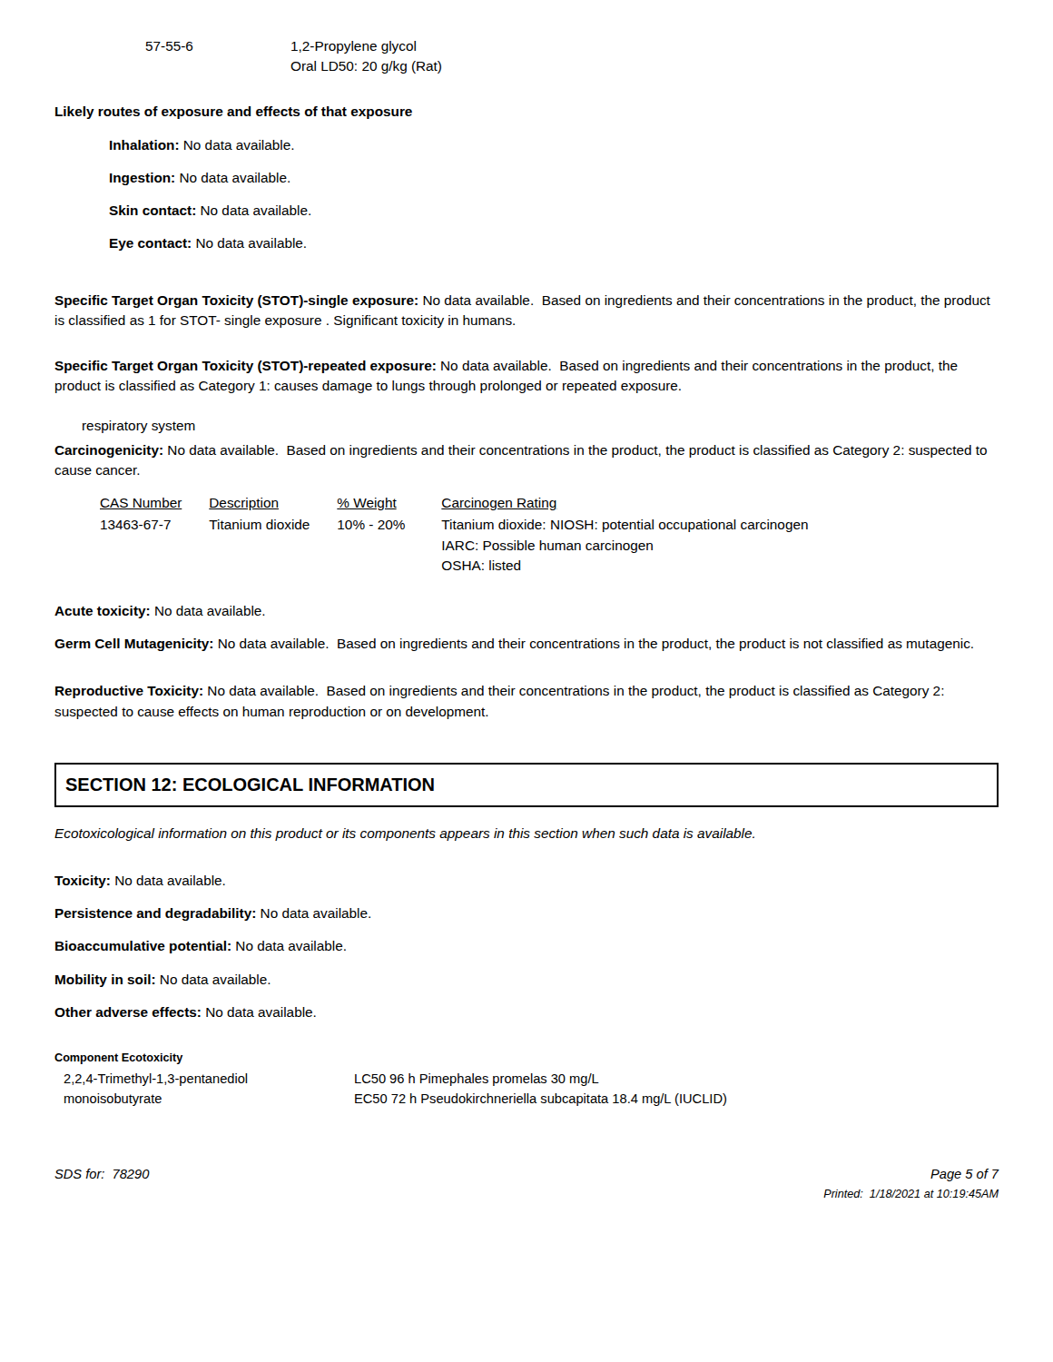57-55-6
1,2-Propylene glycol
Oral LD50: 20 g/kg (Rat)
Likely routes of exposure and effects of that exposure
Inhalation: No data available.
Ingestion: No data available.
Skin contact: No data available.
Eye contact: No data available.
Specific Target Organ Toxicity (STOT)-single exposure: No data available. Based on ingredients and their concentrations in the product, the product is classified as 1 for STOT- single exposure . Significant toxicity in humans.
Specific Target Organ Toxicity (STOT)-repeated exposure: No data available. Based on ingredients and their concentrations in the product, the product is classified as Category 1: causes damage to lungs through prolonged or repeated exposure.
respiratory system
Carcinogenicity: No data available. Based on ingredients and their concentrations in the product, the product is classified as Category 2: suspected to cause cancer.
| CAS Number | Description | % Weight | Carcinogen Rating |
| --- | --- | --- | --- |
| 13463-67-7 | Titanium dioxide | 10% - 20% | Titanium dioxide: NIOSH: potential occupational carcinogen IARC: Possible human carcinogen OSHA: listed |
Acute toxicity: No data available.
Germ Cell Mutagenicity: No data available. Based on ingredients and their concentrations in the product, the product is not classified as mutagenic.
Reproductive Toxicity: No data available. Based on ingredients and their concentrations in the product, the product is classified as Category 2: suspected to cause effects on human reproduction or on development.
SECTION 12: ECOLOGICAL INFORMATION
Ecotoxicological information on this product or its components appears in this section when such data is available.
Toxicity: No data available.
Persistence and degradability: No data available.
Bioaccumulative potential: No data available.
Mobility in soil: No data available.
Other adverse effects: No data available.
Component Ecotoxicity
| 2,2,4-Trimethyl-1,3-pentanediol monoisobutyrate | LC50 96 h Pimephales promelas 30 mg/L EC50 72 h Pseudokirchneriella subcapitata 18.4 mg/L (IUCLID) |
SDS for: 78290
Page 5 of 7
Printed: 1/18/2021 at 10:19:45AM